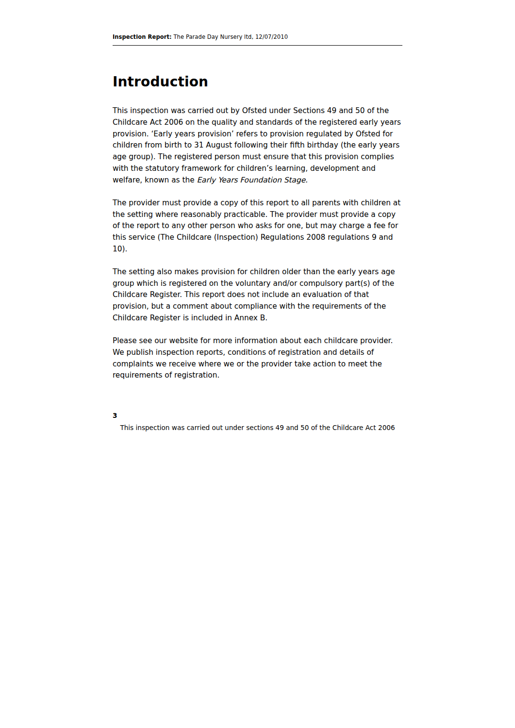Inspection Report: The Parade Day Nursery ltd, 12/07/2010
Introduction
This inspection was carried out by Ofsted under Sections 49 and 50 of the Childcare Act 2006 on the quality and standards of the registered early years provision. ‘Early years provision’ refers to provision regulated by Ofsted for children from birth to 31 August following their fifth birthday (the early years age group). The registered person must ensure that this provision complies with the statutory framework for children’s learning, development and welfare, known as the Early Years Foundation Stage.
The provider must provide a copy of this report to all parents with children at the setting where reasonably practicable. The provider must provide a copy of the report to any other person who asks for one, but may charge a fee for this service (The Childcare (Inspection) Regulations 2008 regulations 9 and 10).
The setting also makes provision for children older than the early years age group which is registered on the voluntary and/or compulsory part(s) of the Childcare Register. This report does not include an evaluation of that provision, but a comment about compliance with the requirements of the Childcare Register is included in Annex B.
Please see our website for more information about each childcare provider. We publish inspection reports, conditions of registration and details of complaints we receive where we or the provider take action to meet the requirements of registration.
3
This inspection was carried out under sections 49 and 50 of the Childcare Act 2006